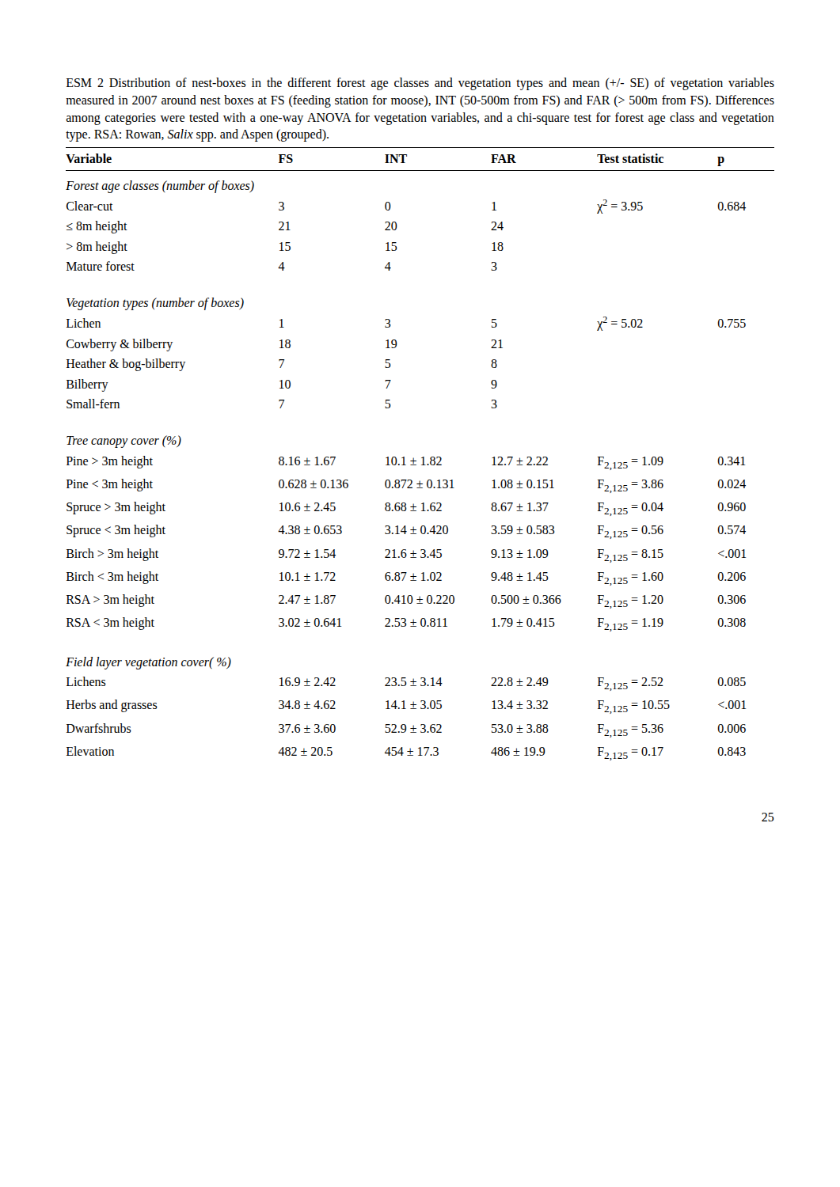ESM 2 Distribution of nest-boxes in the different forest age classes and vegetation types and mean (+/- SE) of vegetation variables measured in 2007 around nest boxes at FS (feeding station for moose), INT (50-500m from FS) and FAR (> 500m from FS). Differences among categories were tested with a one-way ANOVA for vegetation variables, and a chi-square test for forest age class and vegetation type. RSA: Rowan, Salix spp. and Aspen (grouped).
| Variable | FS | INT | FAR | Test statistic | p |
| --- | --- | --- | --- | --- | --- |
| Forest age classes (number of boxes) |
| Clear-cut | 3 | 0 | 1 | χ 2 = 3.95 | 0.684 |
| ≤ 8m height | 21 | 20 | 24 | | |
| > 8m height | 15 | 15 | 18 | | |
| Mature forest | 4 | 4 | 3 | | |
| Vegetation types (number of boxes) |
| Lichen | 1 | 3 | 5 | χ 2 = 5.02 | 0.755 |
| Cowberry & bilberry | 18 | 19 | 21 | | |
| Heather & bog-bilberry | 7 | 5 | 8 | | |
| Bilberry | 10 | 7 | 9 | | |
| Small-fern | 7 | 5 | 3 | | |
| Tree canopy cover (%) |
| Pine > 3m height | 8.16 ± 1.67 | 10.1 ± 1.82 | 12.7 ± 2.22 | F 2,125 = 1.09 | 0.341 |
| Pine < 3m height | 0.628 ± 0.136 | 0.872 ± 0.131 | 1.08 ± 0.151 | F 2,125 = 3.86 | 0.024 |
| Spruce > 3m height | 10.6 ± 2.45 | 8.68 ± 1.62 | 8.67 ± 1.37 | F 2,125 = 0.04 | 0.960 |
| Spruce < 3m height | 4.38 ± 0.653 | 3.14 ± 0.420 | 3.59 ± 0.583 | F 2,125 = 0.56 | 0.574 |
| Birch > 3m height | 9.72 ± 1.54 | 21.6 ± 3.45 | 9.13 ± 1.09 | F 2,125 = 8.15 | <.001 |
| Birch < 3m height | 10.1 ± 1.72 | 6.87 ± 1.02 | 9.48 ± 1.45 | F 2,125 = 1.60 | 0.206 |
| RSA > 3m height | 2.47 ± 1.87 | 0.410 ± 0.220 | 0.500 ± 0.366 | F 2,125 = 1.20 | 0.306 |
| RSA < 3m height | 3.02 ± 0.641 | 2.53 ± 0.811 | 1.79 ± 0.415 | F 2,125 = 1.19 | 0.308 |
| Field layer vegetation cover( %) |
| Lichens | 16.9 ± 2.42 | 23.5 ± 3.14 | 22.8 ± 2.49 | F 2,125 = 2.52 | 0.085 |
| Herbs and grasses | 34.8 ± 4.62 | 14.1 ± 3.05 | 13.4 ± 3.32 | F 2,125 = 10.55 | <.001 |
| Dwarfshrubs | 37.6 ± 3.60 | 52.9 ± 3.62 | 53.0 ± 3.88 | F 2,125 = 5.36 | 0.006 |
| Elevation | 482 ± 20.5 | 454 ± 17.3 | 486 ± 19.9 | F 2,125 = 0.17 | 0.843 |
25